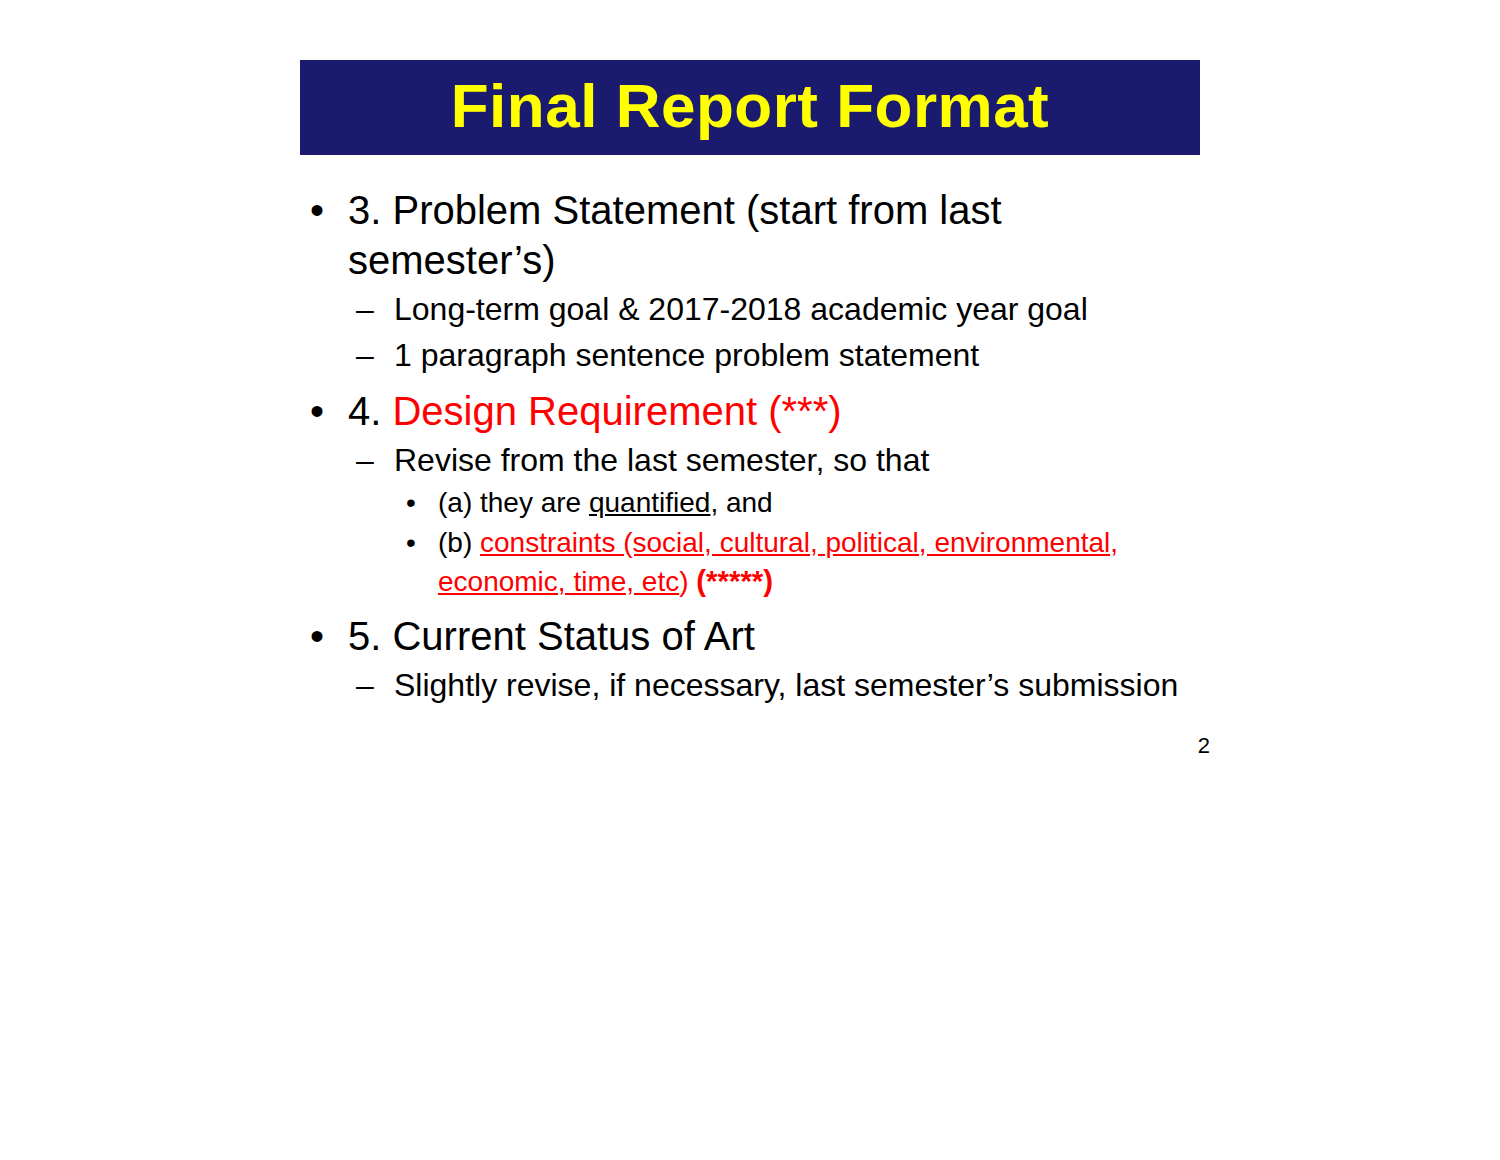Final Report Format
3. Problem Statement (start from last semester’s)
Long-term goal & 2017-2018 academic year goal
1 paragraph sentence problem statement
4. Design Requirement (***)
Revise from the last semester, so that
(a) they are quantified, and
(b) constraints (social, cultural, political, environmental, economic, time, etc) (*****)
5. Current Status of Art
Slightly revise, if necessary, last semester’s submission
2